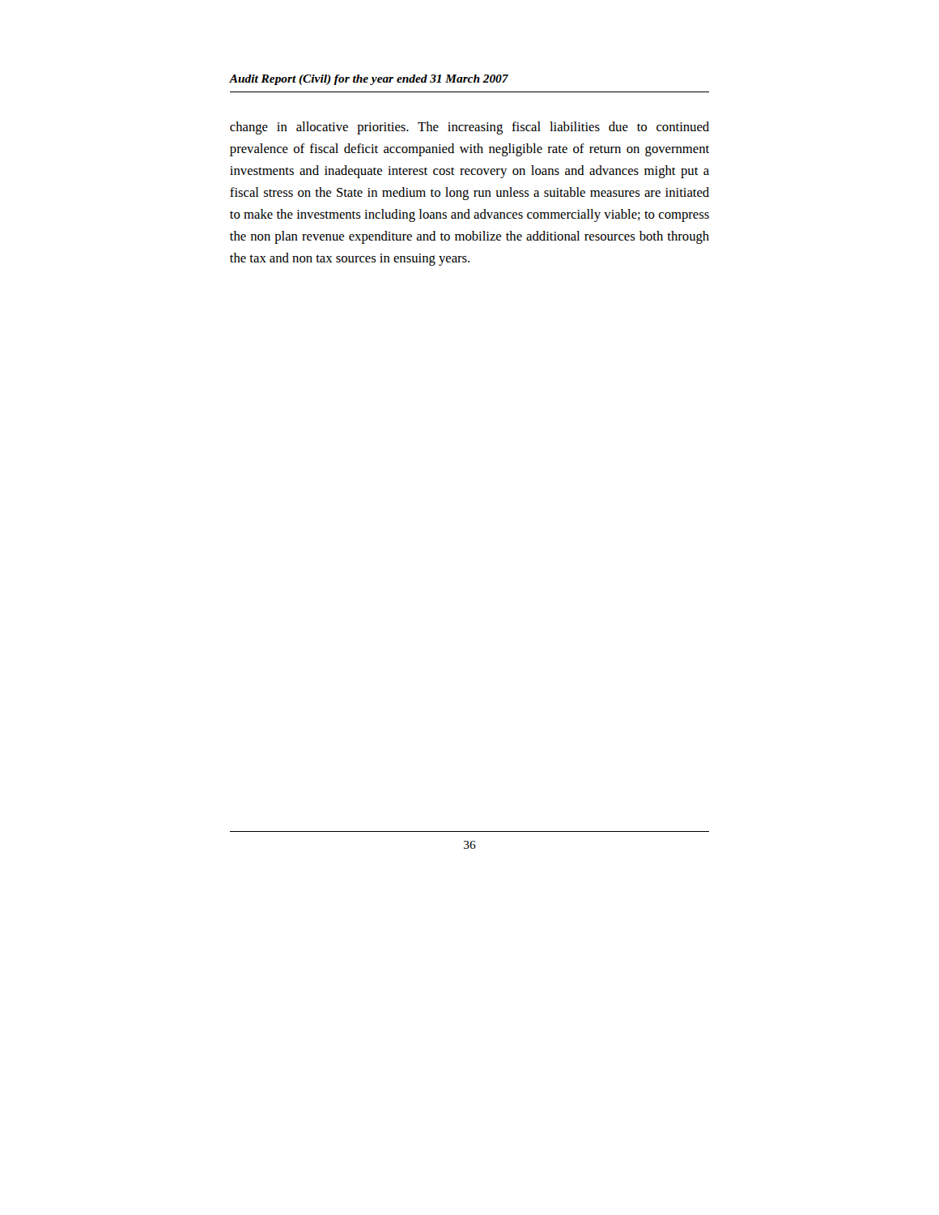Audit Report (Civil) for the year ended 31 March 2007
change in allocative priorities. The increasing fiscal liabilities due to continued prevalence of fiscal deficit accompanied with negligible rate of return on government investments and inadequate interest cost recovery on loans and advances might put a fiscal stress on the State in medium to long run unless a suitable measures are initiated to make the investments including loans and advances commercially viable; to compress the non plan revenue expenditure and to mobilize the additional resources both through the tax and non tax sources in ensuing years.
36